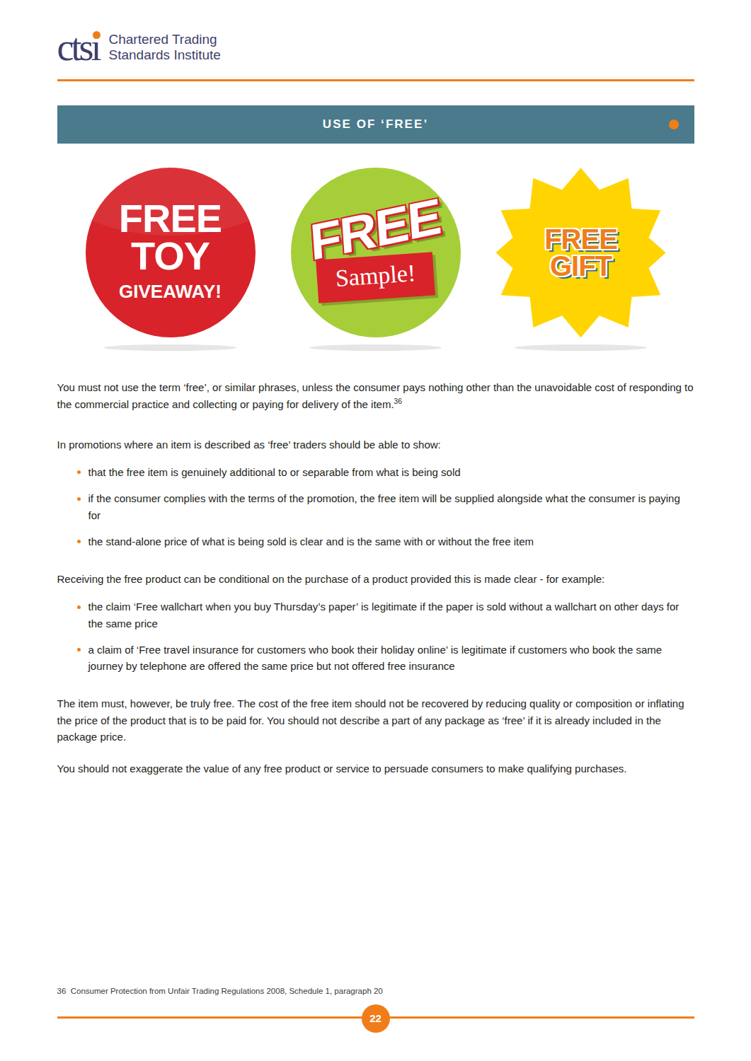ctsi
Chartered Trading
Standards Institute
USE OF ‘FREE’
FREE TOY GIVEAWAY!
FREE Sample!
FREE
GIFT
You must not use the term ‘free’, or similar phrases, unless the consumer pays nothing other than the unavoidable cost of responding to the commercial practice and collecting or paying for delivery of the item.36
In promotions where an item is described as ‘free’ traders should be able to show:
that the free item is genuinely additional to or separable from what is being sold
if the consumer complies with the terms of the promotion, the free item will be supplied alongside what the consumer is paying for
the stand-alone price of what is being sold is clear and is the same with or without the free item
Receiving the free product can be conditional on the purchase of a product provided this is made clear - for example:
the claim ‘Free wallchart when you buy Thursday’s paper’ is legitimate if the paper is sold without a wallchart on other days for the same price
a claim of ‘Free travel insurance for customers who book their holiday online’ is legitimate if customers who book the same journey by telephone are offered the same price but not offered free insurance
The item must, however, be truly free. The cost of the free item should not be recovered by reducing quality or composition or inflating the price of the product that is to be paid for. You should not describe a part of any package as ‘free’ if it is already included in the package price.
You should not exaggerate the value of any free product or service to persuade consumers to make qualifying purchases.
36 Consumer Protection from Unfair Trading Regulations 2008, Schedule 1, paragraph 20
22